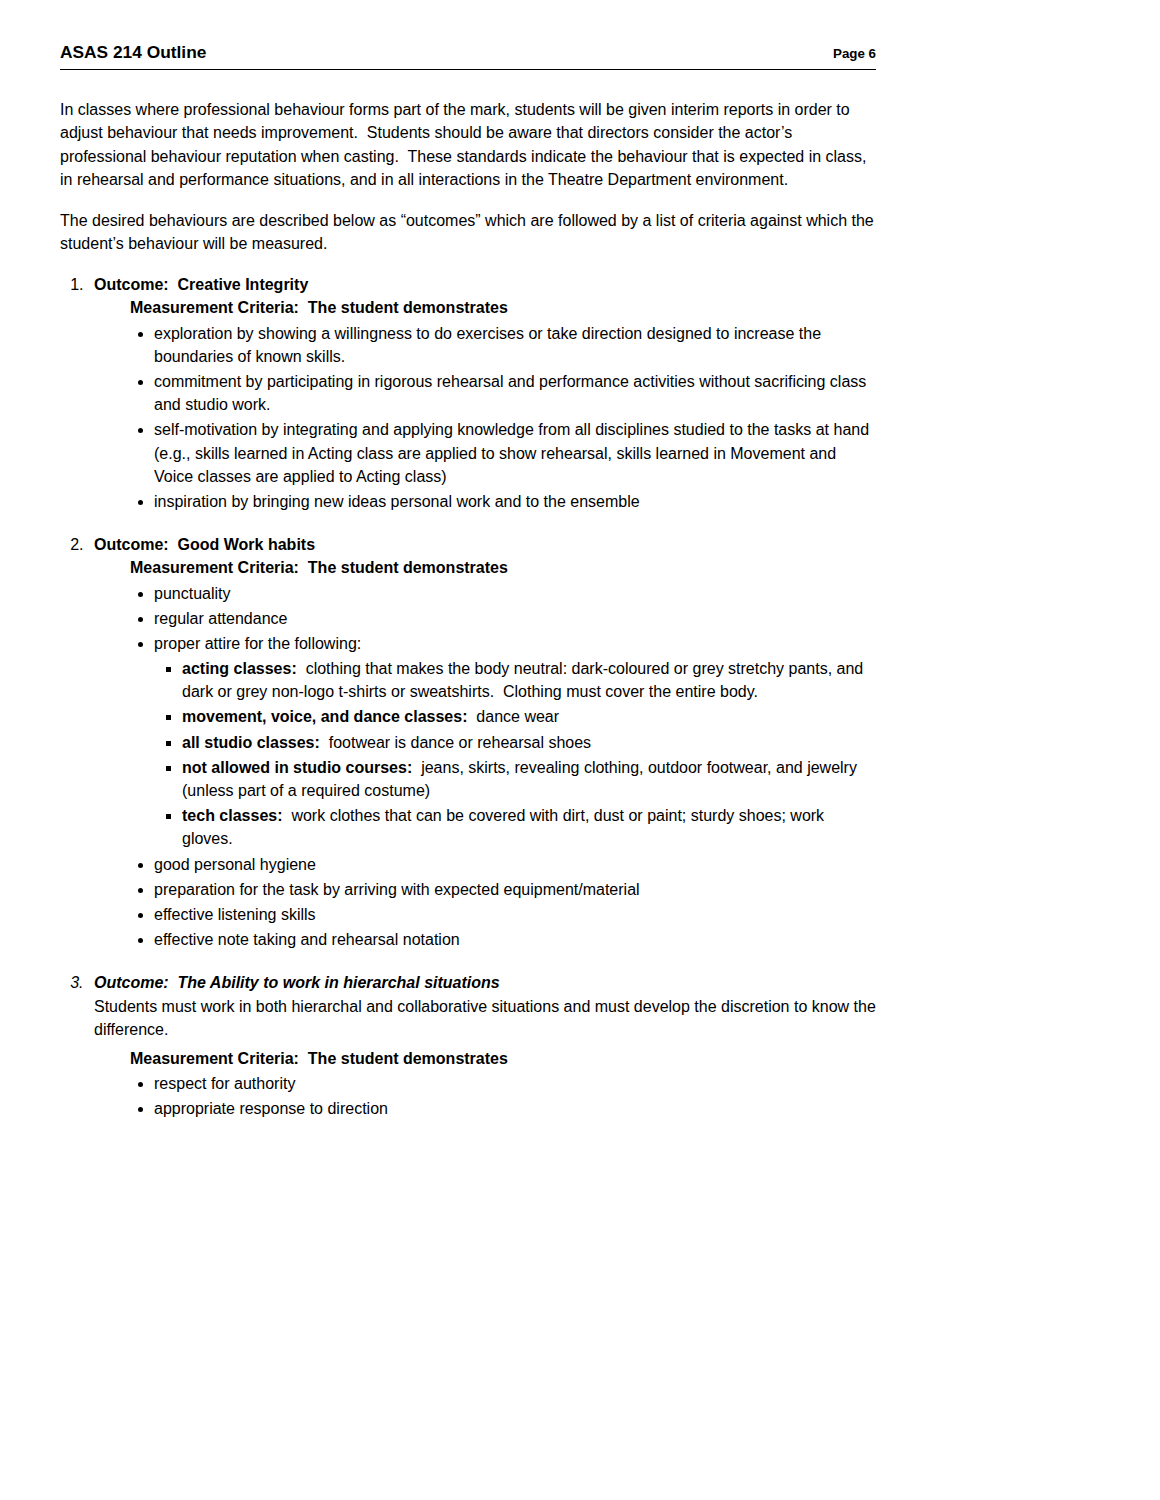ASAS 214 Outline Page 6
In classes where professional behaviour forms part of the mark, students will be given interim reports in order to adjust behaviour that needs improvement. Students should be aware that directors consider the actor’s professional behaviour reputation when casting. These standards indicate the behaviour that is expected in class, in rehearsal and performance situations, and in all interactions in the Theatre Department environment.
The desired behaviours are described below as “outcomes” which are followed by a list of criteria against which the student’s behaviour will be measured.
Outcome: Creative Integrity
Measurement Criteria: The student demonstrates
exploration by showing a willingness to do exercises or take direction designed to increase the boundaries of known skills.
commitment by participating in rigorous rehearsal and performance activities without sacrificing class and studio work.
self-motivation by integrating and applying knowledge from all disciplines studied to the tasks at hand (e.g., skills learned in Acting class are applied to show rehearsal, skills learned in Movement and Voice classes are applied to Acting class)
inspiration by bringing new ideas personal work and to the ensemble
Outcome: Good Work habits
Measurement Criteria: The student demonstrates
punctuality
regular attendance
proper attire for the following:
acting classes: clothing that makes the body neutral: dark-coloured or grey stretchy pants, and dark or grey non-logo t-shirts or sweatshirts. Clothing must cover the entire body.
movement, voice, and dance classes: dance wear
all studio classes: footwear is dance or rehearsal shoes
not allowed in studio courses: jeans, skirts, revealing clothing, outdoor footwear, and jewelry (unless part of a required costume)
tech classes: work clothes that can be covered with dirt, dust or paint; sturdy shoes; work gloves.
good personal hygiene
preparation for the task by arriving with expected equipment/material
effective listening skills
effective note taking and rehearsal notation
Outcome: The Ability to work in hierarchal situations
Students must work in both hierarchal and collaborative situations and must develop the discretion to know the difference.
Measurement Criteria: The student demonstrates
respect for authority
appropriate response to direction